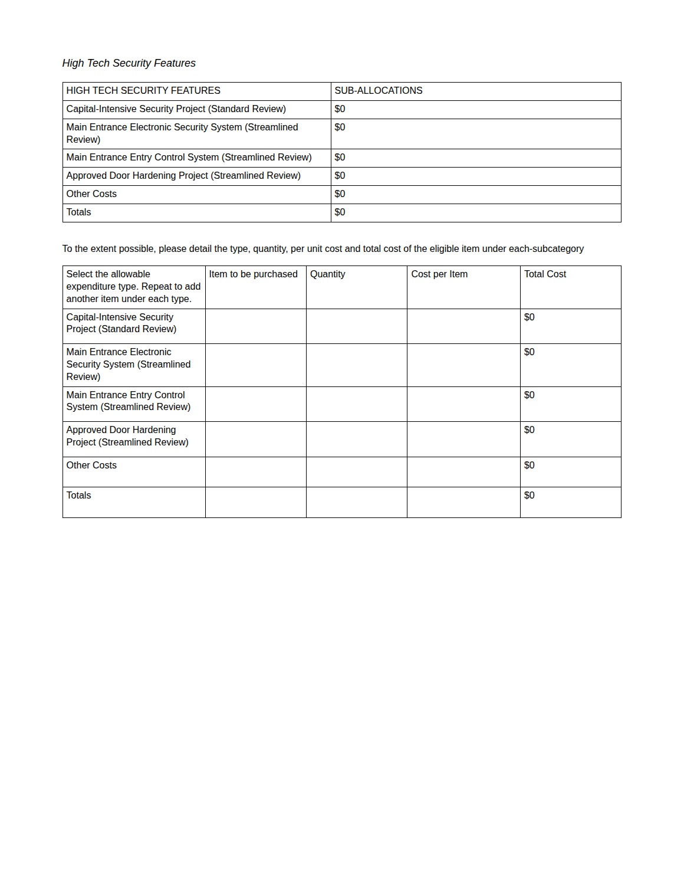High Tech Security Features
| HIGH TECH SECURITY FEATURES | SUB-ALLOCATIONS |
| Capital-Intensive Security Project (Standard Review) | $0 |
| Main Entrance Electronic Security System (Streamlined Review) | $0 |
| Main Entrance Entry Control System (Streamlined Review) | $0 |
| Approved Door Hardening Project (Streamlined Review) | $0 |
| Other Costs | $0 |
| Totals | $0 |
To the extent possible, please detail the type, quantity, per unit cost and total cost of the eligible item under each-subcategory
| Select the allowable expenditure type. Repeat to add another item under each type. | Item to be purchased | Quantity | Cost per Item | Total Cost |
| Capital-Intensive Security Project (Standard Review) | | | | $0 |
| Main Entrance Electronic Security System (Streamlined Review) | | | | $0 |
| Main Entrance Entry Control System (Streamlined Review) | | | | $0 |
| Approved Door Hardening Project (Streamlined Review) | | | | $0 |
| Other Costs | | | | $0 |
| Totals | | | | $0 |